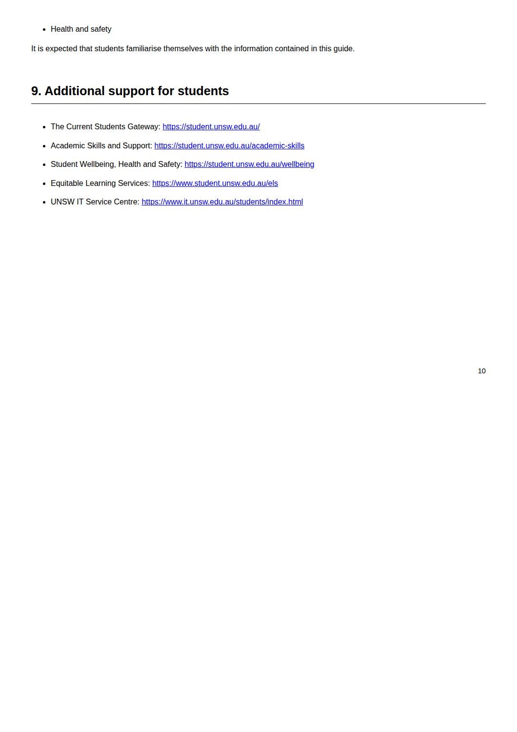Health and safety
It is expected that students familiarise themselves with the information contained in this guide.
9. Additional support for students
The Current Students Gateway: https://student.unsw.edu.au/
Academic Skills and Support: https://student.unsw.edu.au/academic-skills
Student Wellbeing, Health and Safety: https://student.unsw.edu.au/wellbeing
Equitable Learning Services: https://www.student.unsw.edu.au/els
UNSW IT Service Centre: https://www.it.unsw.edu.au/students/index.html
10